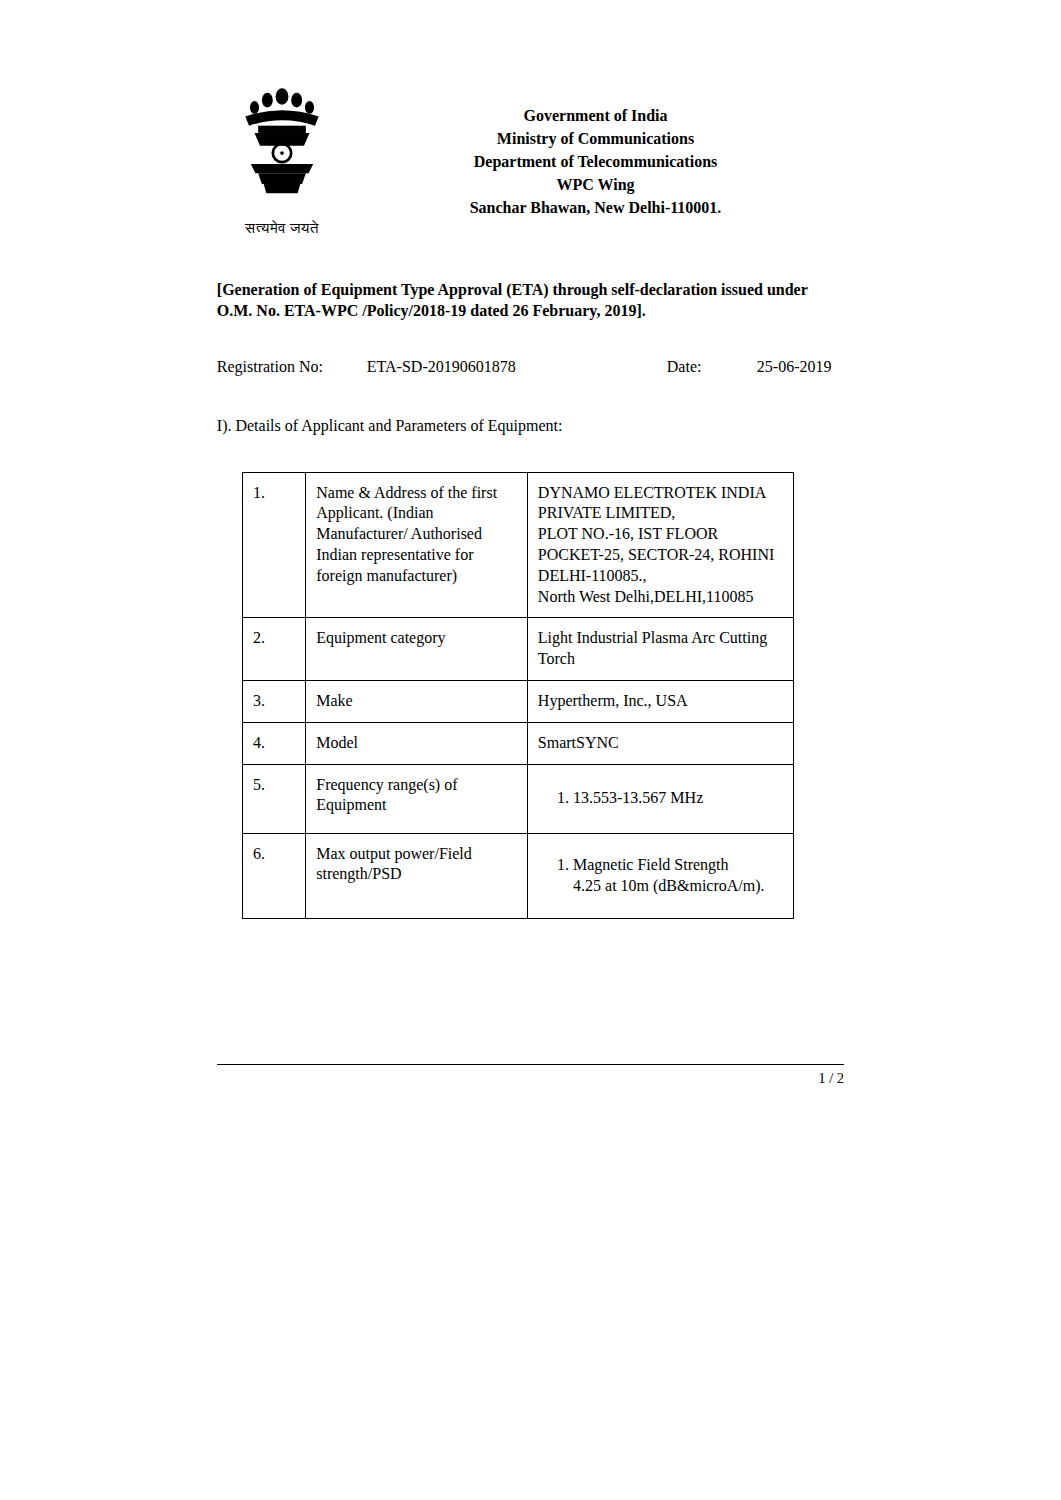सत्यमेव जयते
Government of India
Ministry of Communications
Department of Telecommunications
WPC Wing
Sanchar Bhawan, New Delhi-110001.
[Generation of Equipment Type Approval (ETA) through self-declaration issued under O.M. No. ETA-WPC /Policy/2018-19 dated 26 February, 2019].
Registration No:
ETA-SD-20190601878
Date:
25-06-2019
I). Details of Applicant and Parameters of Equipment:
| 1. | Name & Address of the first Applicant. (Indian Manufacturer/ Authorised Indian representative for foreign manufacturer) | DYNAMO ELECTROTEK INDIA PRIVATE LIMITED, PLOT NO.-16, IST FLOOR POCKET-25, SECTOR-24, ROHINI DELHI-110085., North West Delhi,DELHI,110085 |
| 2. | Equipment category | Light Industrial Plasma Arc Cutting Torch |
| 3. | Make | Hypertherm, Inc., USA |
| 4. | Model | SmartSYNC |
| 5. | Frequency range(s) of Equipment | 13.553-13.567 MHz |
| 6. | Max output power/Field strength/PSD | Magnetic Field Strength 4.25 at 10m (dB&microA/m). |
1 / 2